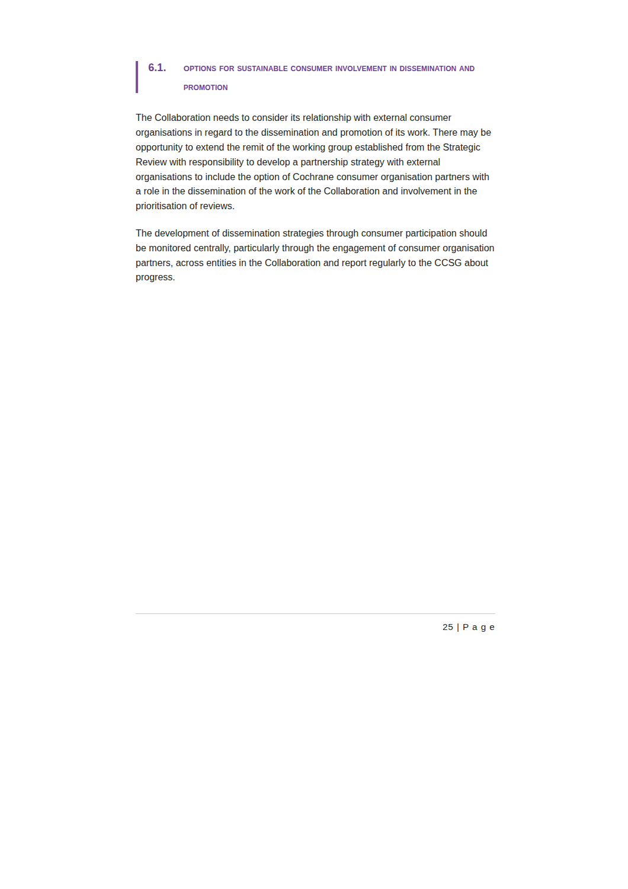6.1. OPTIONS FOR SUSTAINABLE CONSUMER INVOLVEMENT IN DISSEMINATION AND PROMOTION
The Collaboration needs to consider its relationship with external consumer organisations in regard to the dissemination and promotion of its work. There may be opportunity to extend the remit of the working group established from the Strategic Review with responsibility to develop a partnership strategy with external organisations to include the option of Cochrane consumer organisation partners with a role in the dissemination of the work of the Collaboration and involvement in the prioritisation of reviews.
The development of dissemination strategies through consumer participation should be monitored centrally, particularly through the engagement of consumer organisation partners, across entities in the Collaboration and report regularly to the CCSG about progress.
25 | P a g e